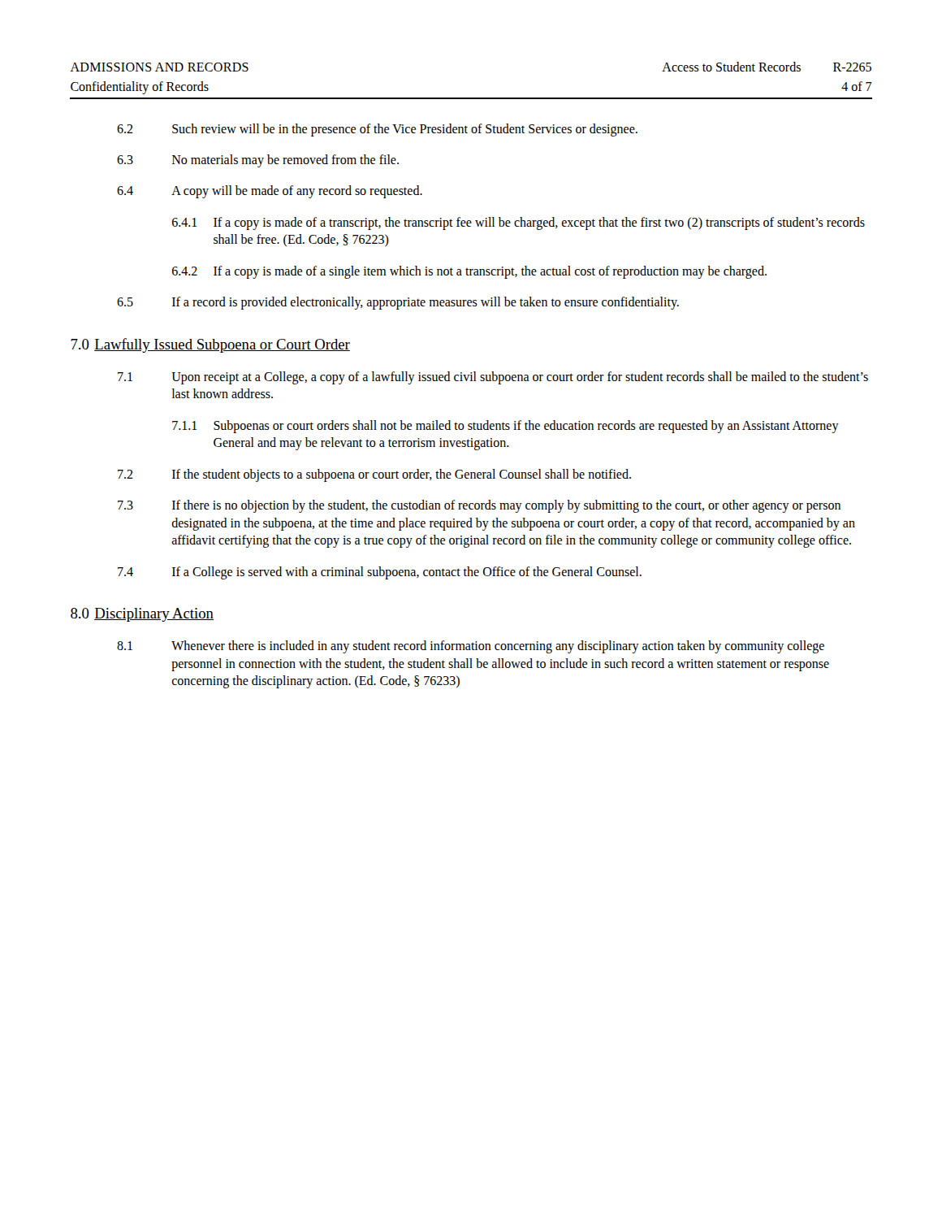ADMISSIONS AND RECORDS
Access to Student Records R-2265
Confidentiality of Records
4 of 7
6.2
Such review will be in the presence of the Vice President of Student Services or designee.
6.3
No materials may be removed from the file.
6.4
A copy will be made of any record so requested.
6.4.1
If a copy is made of a transcript, the transcript fee will be charged, except that the first two (2) transcripts of student’s records shall be free. (Ed. Code, § 76223)
6.4.2
If a copy is made of a single item which is not a transcript, the actual cost of reproduction may be charged.
6.5
If a record is provided electronically, appropriate measures will be taken to ensure confidentiality.
7.0 Lawfully Issued Subpoena or Court Order
7.1
Upon receipt at a College, a copy of a lawfully issued civil subpoena or court order for student records shall be mailed to the student’s last known address.
7.1.1
Subpoenas or court orders shall not be mailed to students if the education records are requested by an Assistant Attorney General and may be relevant to a terrorism investigation.
7.2
If the student objects to a subpoena or court order, the General Counsel shall be notified.
7.3
If there is no objection by the student, the custodian of records may comply by submitting to the court, or other agency or person designated in the subpoena, at the time and place required by the subpoena or court order, a copy of that record, accompanied by an affidavit certifying that the copy is a true copy of the original record on file in the community college or community college office.
7.4
If a College is served with a criminal subpoena, contact the Office of the General Counsel.
8.0 Disciplinary Action
8.1
Whenever there is included in any student record information concerning any disciplinary action taken by community college personnel in connection with the student, the student shall be allowed to include in such record a written statement or response concerning the disciplinary action. (Ed. Code, § 76233)